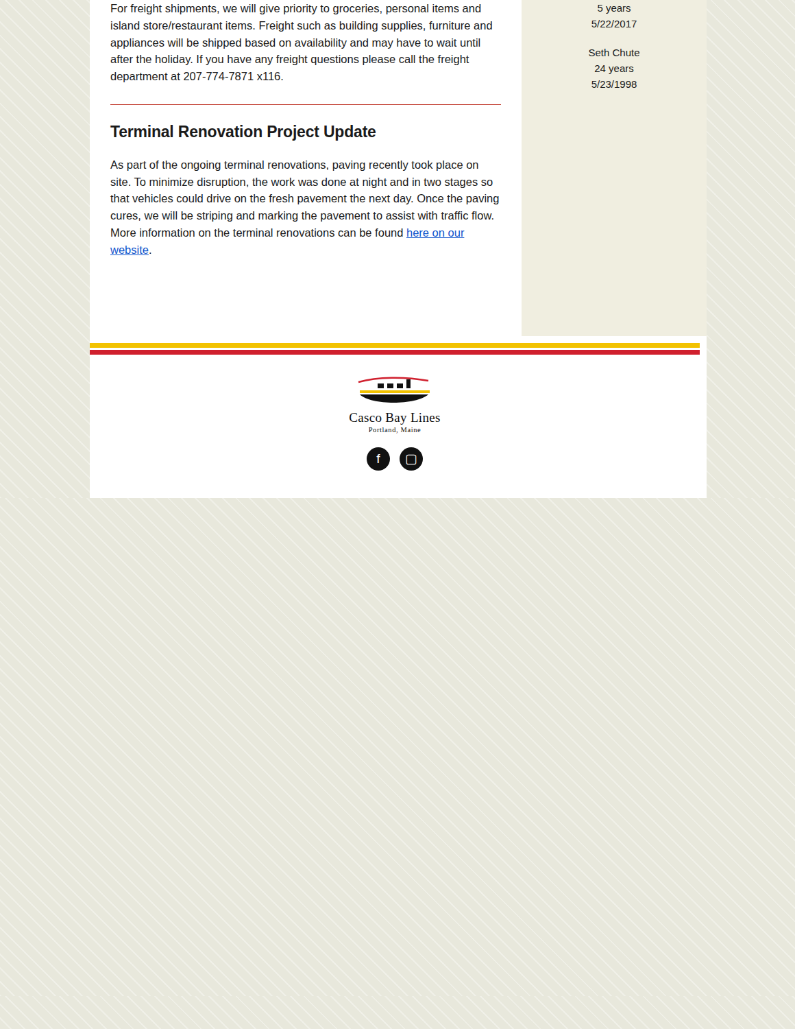For freight shipments, we will give priority to groceries, personal items and island store/restaurant items. Freight such as building supplies, furniture and appliances will be shipped based on availability and may have to wait until after the holiday. If you have any freight questions please call the freight department at 207-774-7871 x116.
Terminal Renovation Project Update
As part of the ongoing terminal renovations, paving recently took place on site. To minimize disruption, the work was done at night and in two stages so that vehicles could drive on the fresh pavement the next day. Once the paving cures, we will be striping and marking the pavement to assist with traffic flow. More information on the terminal renovations can be found here on our website.
5 years
5/22/2017
Seth Chute
24 years
5/23/1998
Casco Bay Lines
Portland, Maine
f ▢